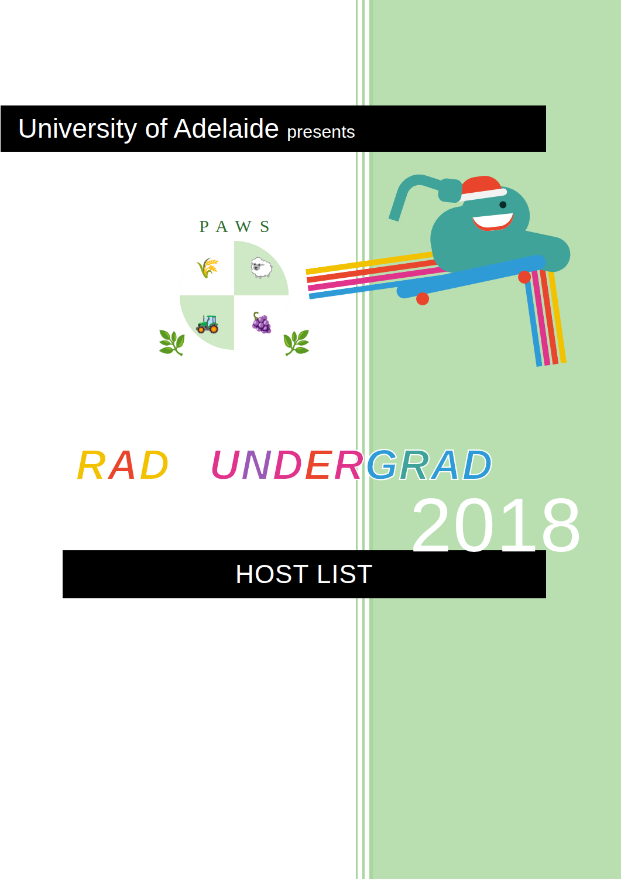University of Adelaide presents
PAWS
🌾
🐑
🚜
🍇
🌿 🌿
RAD UNDERGRAD
HOST LIST
2018